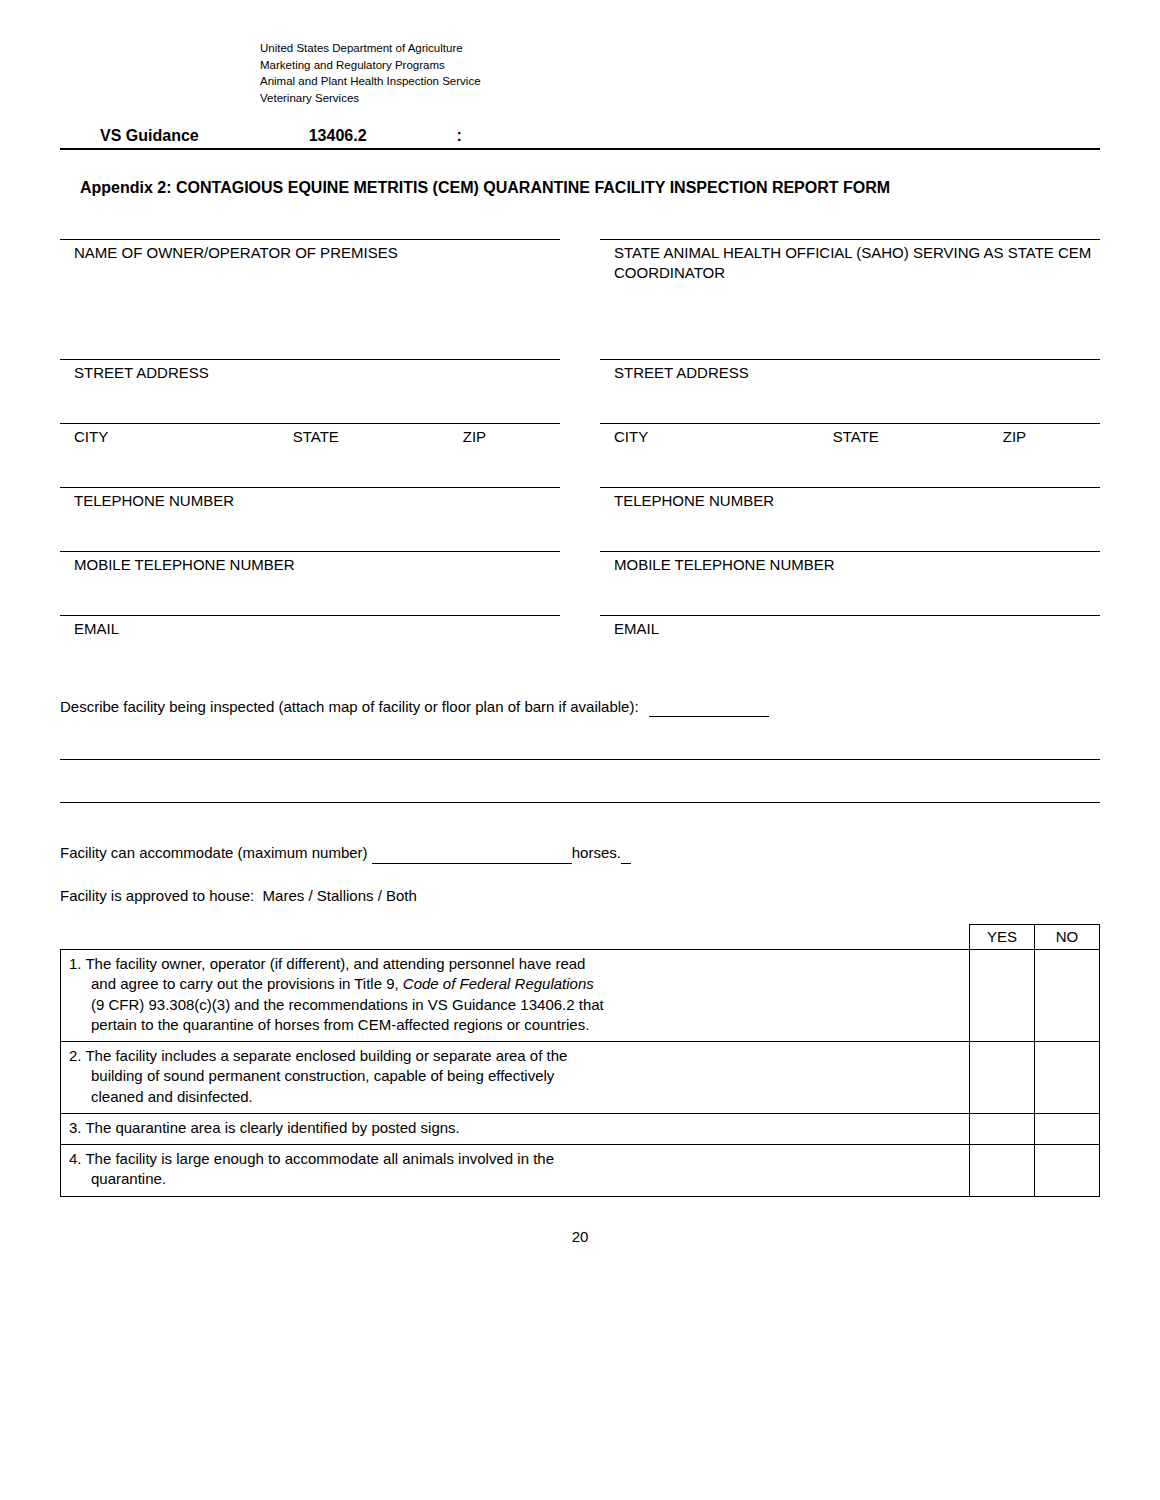United States Department of Agriculture
Marketing and Regulatory Programs
Animal and Plant Health Inspection Service
Veterinary Services
VS Guidance 13406.2 :
Appendix 2: CONTAGIOUS EQUINE METRITIS (CEM) QUARANTINE FACILITY INSPECTION REPORT FORM
| NAME OF OWNER/OPERATOR OF PREMISES | STATE ANIMAL HEALTH OFFICIAL (SAHO) SERVING AS STATE CEM COORDINATOR |
| STREET ADDRESS | STREET ADDRESS |
| CITY STATE ZIP | CITY STATE ZIP |
| TELEPHONE NUMBER | TELEPHONE NUMBER |
| MOBILE TELEPHONE NUMBER | MOBILE TELEPHONE NUMBER |
| EMAIL | EMAIL |
Describe facility being inspected (attach map of facility or floor plan of barn if available):
Facility can accommodate (maximum number) horses.
Facility is approved to house: Mares / Stallions / Both
| | YES | NO |
| --- | --- | --- |
| 1. The facility owner, operator (if different), and attending personnel have read and agree to carry out the provisions in Title 9, Code of Federal Regulations (9 CFR) 93.308(c)(3) and the recommendations in VS Guidance 13406.2 that pertain to the quarantine of horses from CEM-affected regions or countries. | | |
| 2. The facility includes a separate enclosed building or separate area of the building of sound permanent construction, capable of being effectively cleaned and disinfected. | | |
| 3. The quarantine area is clearly identified by posted signs. | | |
| 4. The facility is large enough to accommodate all animals involved in the quarantine. | | |
20